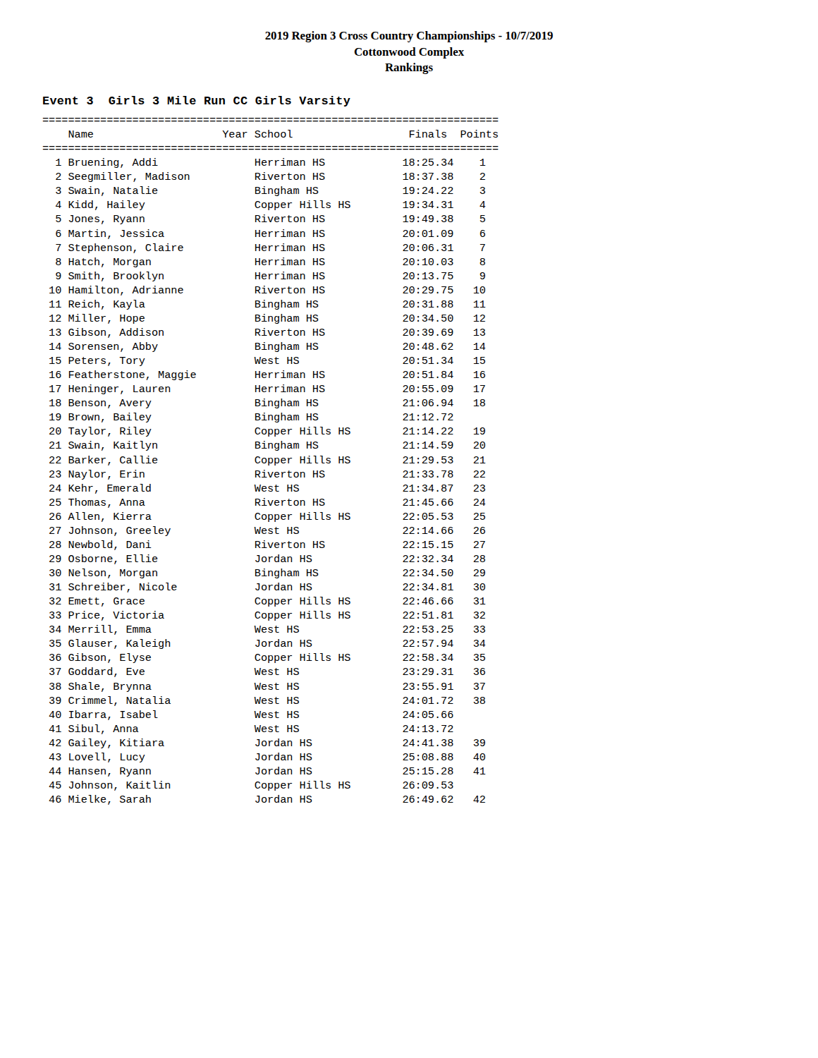2019 Region 3 Cross Country Championships - 10/7/2019
Cottonwood Complex
Rankings
Event 3 Girls 3 Mile Run CC Girls Varsity
=======================================================================
    Name                    Year School                  Finals  Points
=======================================================================
  1 Bruening, Addi               Herriman HS            18:25.34    1
  2 Seegmiller, Madison          Riverton HS            18:37.38    2
  3 Swain, Natalie               Bingham HS             19:24.22    3
  4 Kidd, Hailey                 Copper Hills HS        19:34.31    4
  5 Jones, Ryann                 Riverton HS            19:49.38    5
  6 Martin, Jessica              Herriman HS            20:01.09    6
  7 Stephenson, Claire           Herriman HS            20:06.31    7
  8 Hatch, Morgan                Herriman HS            20:10.03    8
  9 Smith, Brooklyn              Herriman HS            20:13.75    9
 10 Hamilton, Adrianne           Riverton HS            20:29.75   10
 11 Reich, Kayla                 Bingham HS             20:31.88   11
 12 Miller, Hope                 Bingham HS             20:34.50   12
 13 Gibson, Addison              Riverton HS            20:39.69   13
 14 Sorensen, Abby               Bingham HS             20:48.62   14
 15 Peters, Tory                 West HS                20:51.34   15
 16 Featherstone, Maggie         Herriman HS            20:51.84   16
 17 Heninger, Lauren             Herriman HS            20:55.09   17
 18 Benson, Avery                Bingham HS             21:06.94   18
 19 Brown, Bailey                Bingham HS             21:12.72
 20 Taylor, Riley                Copper Hills HS        21:14.22   19
 21 Swain, Kaitlyn               Bingham HS             21:14.59   20
 22 Barker, Callie               Copper Hills HS        21:29.53   21
 23 Naylor, Erin                 Riverton HS            21:33.78   22
 24 Kehr, Emerald                West HS                21:34.87   23
 25 Thomas, Anna                 Riverton HS            21:45.66   24
 26 Allen, Kierra                Copper Hills HS        22:05.53   25
 27 Johnson, Greeley             West HS                22:14.66   26
 28 Newbold, Dani                Riverton HS            22:15.15   27
 29 Osborne, Ellie               Jordan HS              22:32.34   28
 30 Nelson, Morgan               Bingham HS             22:34.50   29
 31 Schreiber, Nicole            Jordan HS              22:34.81   30
 32 Emett, Grace                 Copper Hills HS        22:46.66   31
 33 Price, Victoria              Copper Hills HS        22:51.81   32
 34 Merrill, Emma                West HS                22:53.25   33
 35 Glauser, Kaleigh             Jordan HS              22:57.94   34
 36 Gibson, Elyse                Copper Hills HS        22:58.34   35
 37 Goddard, Eve                 West HS                23:29.31   36
 38 Shale, Brynna                West HS                23:55.91   37
 39 Crimmel, Natalia             West HS                24:01.72   38
 40 Ibarra, Isabel               West HS                24:05.66
 41 Sibul, Anna                  West HS                24:13.72
 42 Gailey, Kitiara              Jordan HS              24:41.38   39
 43 Lovell, Lucy                 Jordan HS              25:08.88   40
 44 Hansen, Ryann                Jordan HS              25:15.28   41
 45 Johnson, Kaitlin             Copper Hills HS        26:09.53
 46 Mielke, Sarah                Jordan HS              26:49.62   42